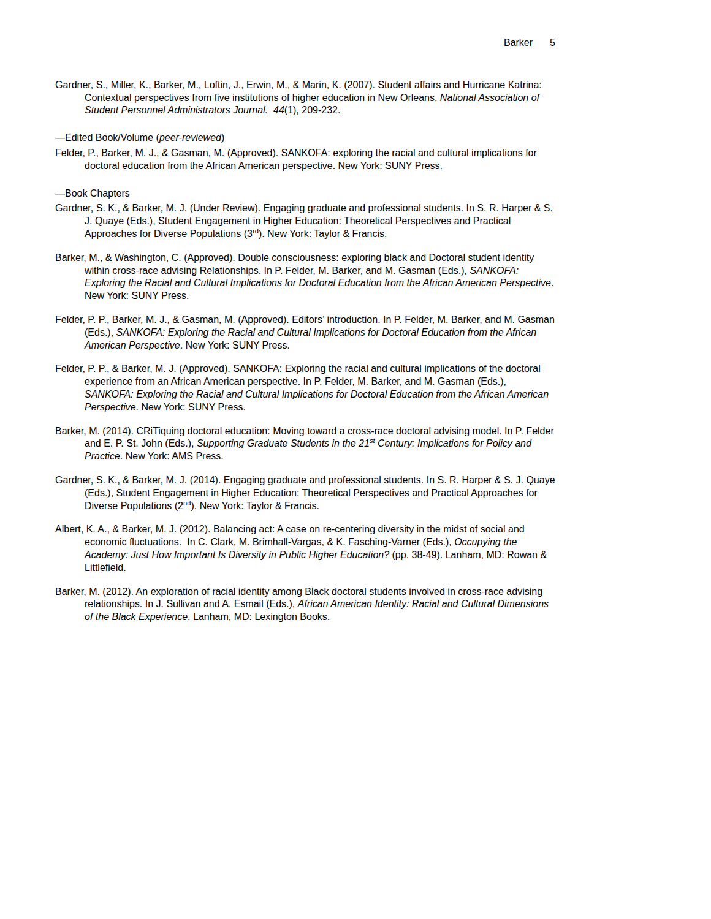Barker5
Gardner, S., Miller, K., Barker, M., Loftin, J., Erwin, M., & Marin, K. (2007). Student affairs and Hurricane Katrina: Contextual perspectives from five institutions of higher education in New Orleans. National Association of Student Personnel Administrators Journal. 44(1), 209-232.
—Edited Book/Volume (peer-reviewed)
Felder, P., Barker, M. J., & Gasman, M. (Approved). SANKOFA: exploring the racial and cultural implications for doctoral education from the African American perspective. New York: SUNY Press.
—Book Chapters
Gardner, S. K., & Barker, M. J. (Under Review). Engaging graduate and professional students. In S. R. Harper & S. J. Quaye (Eds.), Student Engagement in Higher Education: Theoretical Perspectives and Practical Approaches for Diverse Populations (3rd). New York: Taylor & Francis.
Barker, M., & Washington, C. (Approved). Double consciousness: exploring black and Doctoral student identity within cross-race advising Relationships. In P. Felder, M. Barker, and M. Gasman (Eds.), SANKOFA: Exploring the Racial and Cultural Implications for Doctoral Education from the African American Perspective. New York: SUNY Press.
Felder, P. P., Barker, M. J., & Gasman, M. (Approved). Editors’ introduction. In P. Felder, M. Barker, and M. Gasman (Eds.), SANKOFA: Exploring the Racial and Cultural Implications for Doctoral Education from the African American Perspective. New York: SUNY Press.
Felder, P. P., & Barker, M. J. (Approved). SANKOFA: Exploring the racial and cultural implications of the doctoral experience from an African American perspective. In P. Felder, M. Barker, and M. Gasman (Eds.), SANKOFA: Exploring the Racial and Cultural Implications for Doctoral Education from the African American Perspective. New York: SUNY Press.
Barker, M. (2014). CRiTiquing doctoral education: Moving toward a cross-race doctoral advising model. In P. Felder and E. P. St. John (Eds.), Supporting Graduate Students in the 21st Century: Implications for Policy and Practice. New York: AMS Press.
Gardner, S. K., & Barker, M. J. (2014). Engaging graduate and professional students. In S. R. Harper & S. J. Quaye (Eds.), Student Engagement in Higher Education: Theoretical Perspectives and Practical Approaches for Diverse Populations (2nd). New York: Taylor & Francis.
Albert, K. A., & Barker, M. J. (2012). Balancing act: A case on re-centering diversity in the midst of social and economic fluctuations. In C. Clark, M. Brimhall-Vargas, & K. Fasching-Varner (Eds.), Occupying the Academy: Just How Important Is Diversity in Public Higher Education? (pp. 38-49). Lanham, MD: Rowan & Littlefield.
Barker, M. (2012). An exploration of racial identity among Black doctoral students involved in cross-race advising relationships. In J. Sullivan and A. Esmail (Eds.), African American Identity: Racial and Cultural Dimensions of the Black Experience. Lanham, MD: Lexington Books.